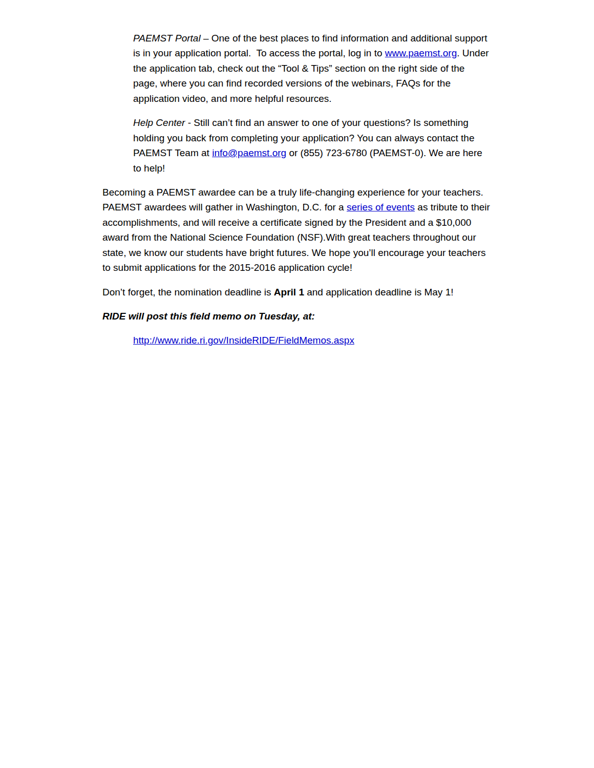PAEMST Portal – One of the best places to find information and additional support is in your application portal. To access the portal, log in to www.paemst.org. Under the application tab, check out the “Tool & Tips” section on the right side of the page, where you can find recorded versions of the webinars, FAQs for the application video, and more helpful resources.
Help Center - Still can’t find an answer to one of your questions? Is something holding you back from completing your application? You can always contact the PAEMST Team at info@paemst.org or (855) 723-6780 (PAEMST-0). We are here to help!
Becoming a PAEMST awardee can be a truly life-changing experience for your teachers. PAEMST awardees will gather in Washington, D.C. for a series of events as tribute to their accomplishments, and will receive a certificate signed by the President and a $10,000 award from the National Science Foundation (NSF).With great teachers throughout our state, we know our students have bright futures. We hope you’ll encourage your teachers to submit applications for the 2015-2016 application cycle!
Don’t forget, the nomination deadline is April 1 and application deadline is May 1!
RIDE will post this field memo on Tuesday, at:
http://www.ride.ri.gov/InsideRIDE/FieldMemos.aspx